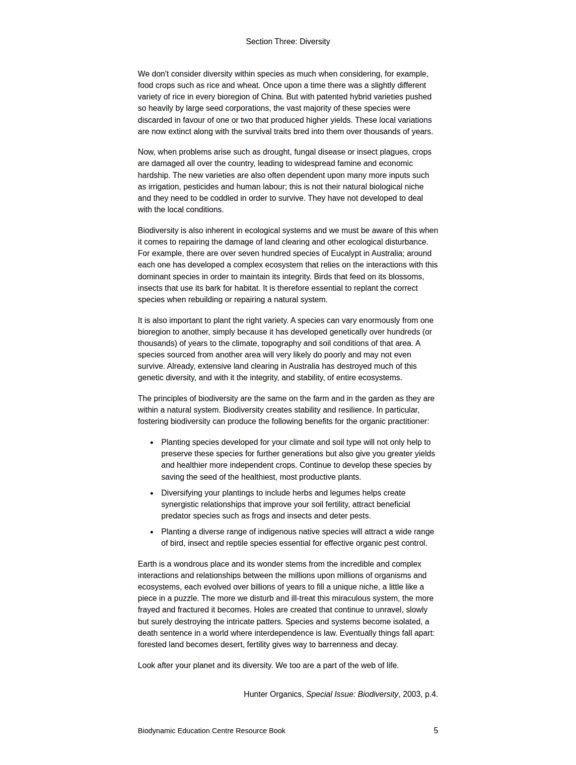Section Three: Diversity
We don't consider diversity within species as much when considering, for example, food crops such as rice and wheat. Once upon a time there was a slightly different variety of rice in every bioregion of China. But with patented hybrid varieties pushed so heavily by large seed corporations, the vast majority of these species were discarded in favour of one or two that produced higher yields. These local variations are now extinct along with the survival traits bred into them over thousands of years.
Now, when problems arise such as drought, fungal disease or insect plagues, crops are damaged all over the country, leading to widespread famine and economic hardship. The new varieties are also often dependent upon many more inputs such as irrigation, pesticides and human labour; this is not their natural biological niche and they need to be coddled in order to survive. They have not developed to deal with the local conditions.
Biodiversity is also inherent in ecological systems and we must be aware of this when it comes to repairing the damage of land clearing and other ecological disturbance. For example, there are over seven hundred species of Eucalypt in Australia; around each one has developed a complex ecosystem that relies on the interactions with this dominant species in order to maintain its integrity. Birds that feed on its blossoms, insects that use its bark for habitat. It is therefore essential to replant the correct species when rebuilding or repairing a natural system.
It is also important to plant the right variety. A species can vary enormously from one bioregion to another, simply because it has developed genetically over hundreds (or thousands) of years to the climate, topography and soil conditions of that area. A species sourced from another area will very likely do poorly and may not even survive. Already, extensive land clearing in Australia has destroyed much of this genetic diversity, and with it the integrity, and stability, of entire ecosystems.
The principles of biodiversity are the same on the farm and in the garden as they are within a natural system. Biodiversity creates stability and resilience. In particular, fostering biodiversity can produce the following benefits for the organic practitioner:
Planting species developed for your climate and soil type will not only help to preserve these species for further generations but also give you greater yields and healthier more independent crops. Continue to develop these species by saving the seed of the healthiest, most productive plants.
Diversifying your plantings to include herbs and legumes helps create synergistic relationships that improve your soil fertility, attract beneficial predator species such as frogs and insects and deter pests.
Planting a diverse range of indigenous native species will attract a wide range of bird, insect and reptile species essential for effective organic pest control.
Earth is a wondrous place and its wonder stems from the incredible and complex interactions and relationships between the millions upon millions of organisms and ecosystems, each evolved over billions of years to fill a unique niche, a little like a piece in a puzzle. The more we disturb and ill-treat this miraculous system, the more frayed and fractured it becomes. Holes are created that continue to unravel, slowly but surely destroying the intricate patters. Species and systems become isolated, a death sentence in a world where interdependence is law. Eventually things fall apart: forested land becomes desert, fertility gives way to barrenness and decay.
Look after your planet and its diversity. We too are a part of the web of life.
Hunter Organics, Special Issue: Biodiversity, 2003, p.4.
Biodynamic Education Centre Resource Book 5